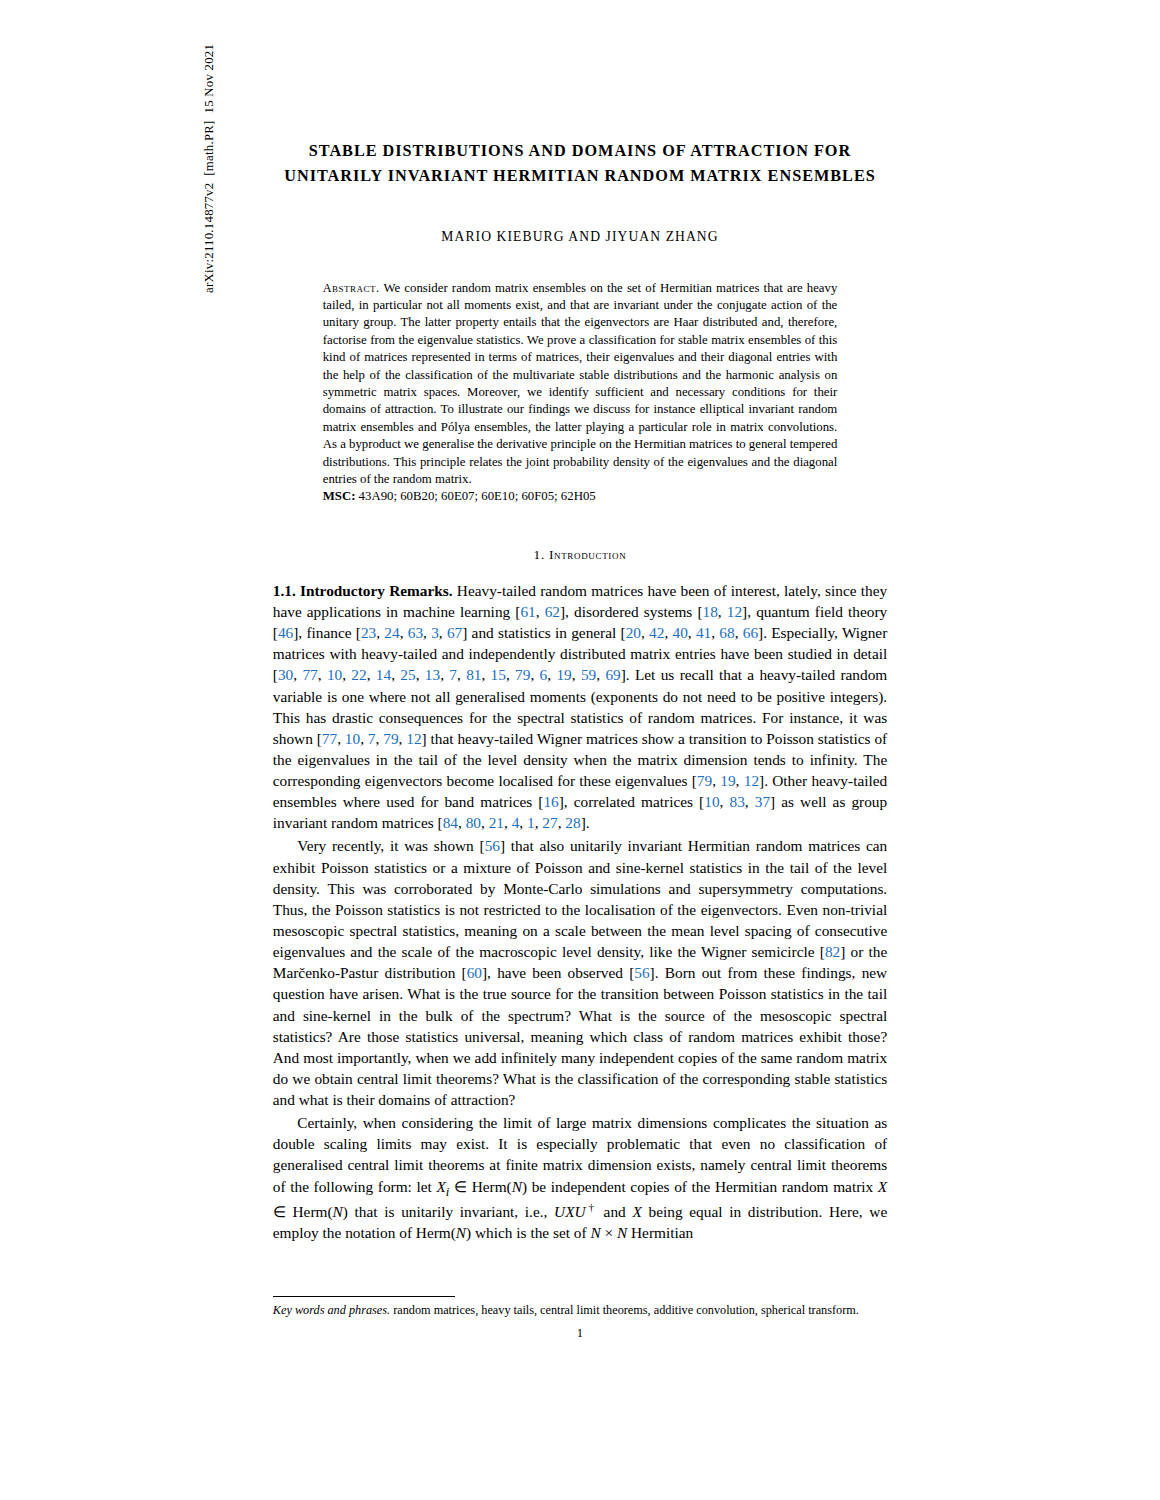arXiv:2110.14877v2 [math.PR] 15 Nov 2021
Stable distributions and domains of attraction for unitarily invariant Hermitian random matrix ensembles
Mario Kieburg and Jiyuan Zhang
Abstract. We consider random matrix ensembles on the set of Hermitian matrices that are heavy tailed, in particular not all moments exist, and that are invariant under the conjugate action of the unitary group. The latter property entails that the eigenvectors are Haar distributed and, therefore, factorise from the eigenvalue statistics. We prove a classification for stable matrix ensembles of this kind of matrices represented in terms of matrices, their eigenvalues and their diagonal entries with the help of the classification of the multivariate stable distributions and the harmonic analysis on symmetric matrix spaces. Moreover, we identify sufficient and necessary conditions for their domains of attraction. To illustrate our findings we discuss for instance elliptical invariant random matrix ensembles and Pólya ensembles, the latter playing a particular role in matrix convolutions. As a byproduct we generalise the derivative principle on the Hermitian matrices to general tempered distributions. This principle relates the joint probability density of the eigenvalues and the diagonal entries of the random matrix.
MSC: 43A90; 60B20; 60E07; 60E10; 60F05; 62H05
1. Introduction
1.1. Introductory Remarks. Heavy-tailed random matrices have been of interest, lately, since they have applications in machine learning [61, 62], disordered systems [18, 12], quantum field theory [46], finance [23, 24, 63, 3, 67] and statistics in general [20, 42, 40, 41, 68, 66]. Especially, Wigner matrices with heavy-tailed and independently distributed matrix entries have been studied in detail [30, 77, 10, 22, 14, 25, 13, 7, 81, 15, 79, 6, 19, 59, 69]. Let us recall that a heavy-tailed random variable is one where not all generalised moments (exponents do not need to be positive integers). This has drastic consequences for the spectral statistics of random matrices. For instance, it was shown [77, 10, 7, 79, 12] that heavy-tailed Wigner matrices show a transition to Poisson statistics of the eigenvalues in the tail of the level density when the matrix dimension tends to infinity. The corresponding eigenvectors become localised for these eigenvalues [79, 19, 12]. Other heavy-tailed ensembles where used for band matrices [16], correlated matrices [10, 83, 37] as well as group invariant random matrices [84, 80, 21, 4, 1, 27, 28].
Very recently, it was shown [56] that also unitarily invariant Hermitian random matrices can exhibit Poisson statistics or a mixture of Poisson and sine-kernel statistics in the tail of the level density. This was corroborated by Monte-Carlo simulations and supersymmetry computations. Thus, the Poisson statistics is not restricted to the localisation of the eigenvectors. Even non-trivial mesoscopic spectral statistics, meaning on a scale between the mean level spacing of consecutive eigenvalues and the scale of the macroscopic level density, like the Wigner semicircle [82] or the Marčenko-Pastur distribution [60], have been observed [56]. Born out from these findings, new question have arisen. What is the true source for the transition between Poisson statistics in the tail and sine-kernel in the bulk of the spectrum? What is the source of the mesoscopic spectral statistics? Are those statistics universal, meaning which class of random matrices exhibit those? And most importantly, when we add infinitely many independent copies of the same random matrix do we obtain central limit theorems? What is the classification of the corresponding stable statistics and what is their domains of attraction?
Certainly, when considering the limit of large matrix dimensions complicates the situation as double scaling limits may exist. It is especially problematic that even no classification of generalised central limit theorems at finite matrix dimension exists, namely central limit theorems of the following form: let Xi ∈ Herm(N) be independent copies of the Hermitian random matrix X ∈ Herm(N) that is unitarily invariant, i.e., UXU† and X being equal in distribution. Here, we employ the notation of Herm(N) which is the set of N × N Hermitian
Key words and phrases. random matrices, heavy tails, central limit theorems, additive convolution, spherical transform.
1